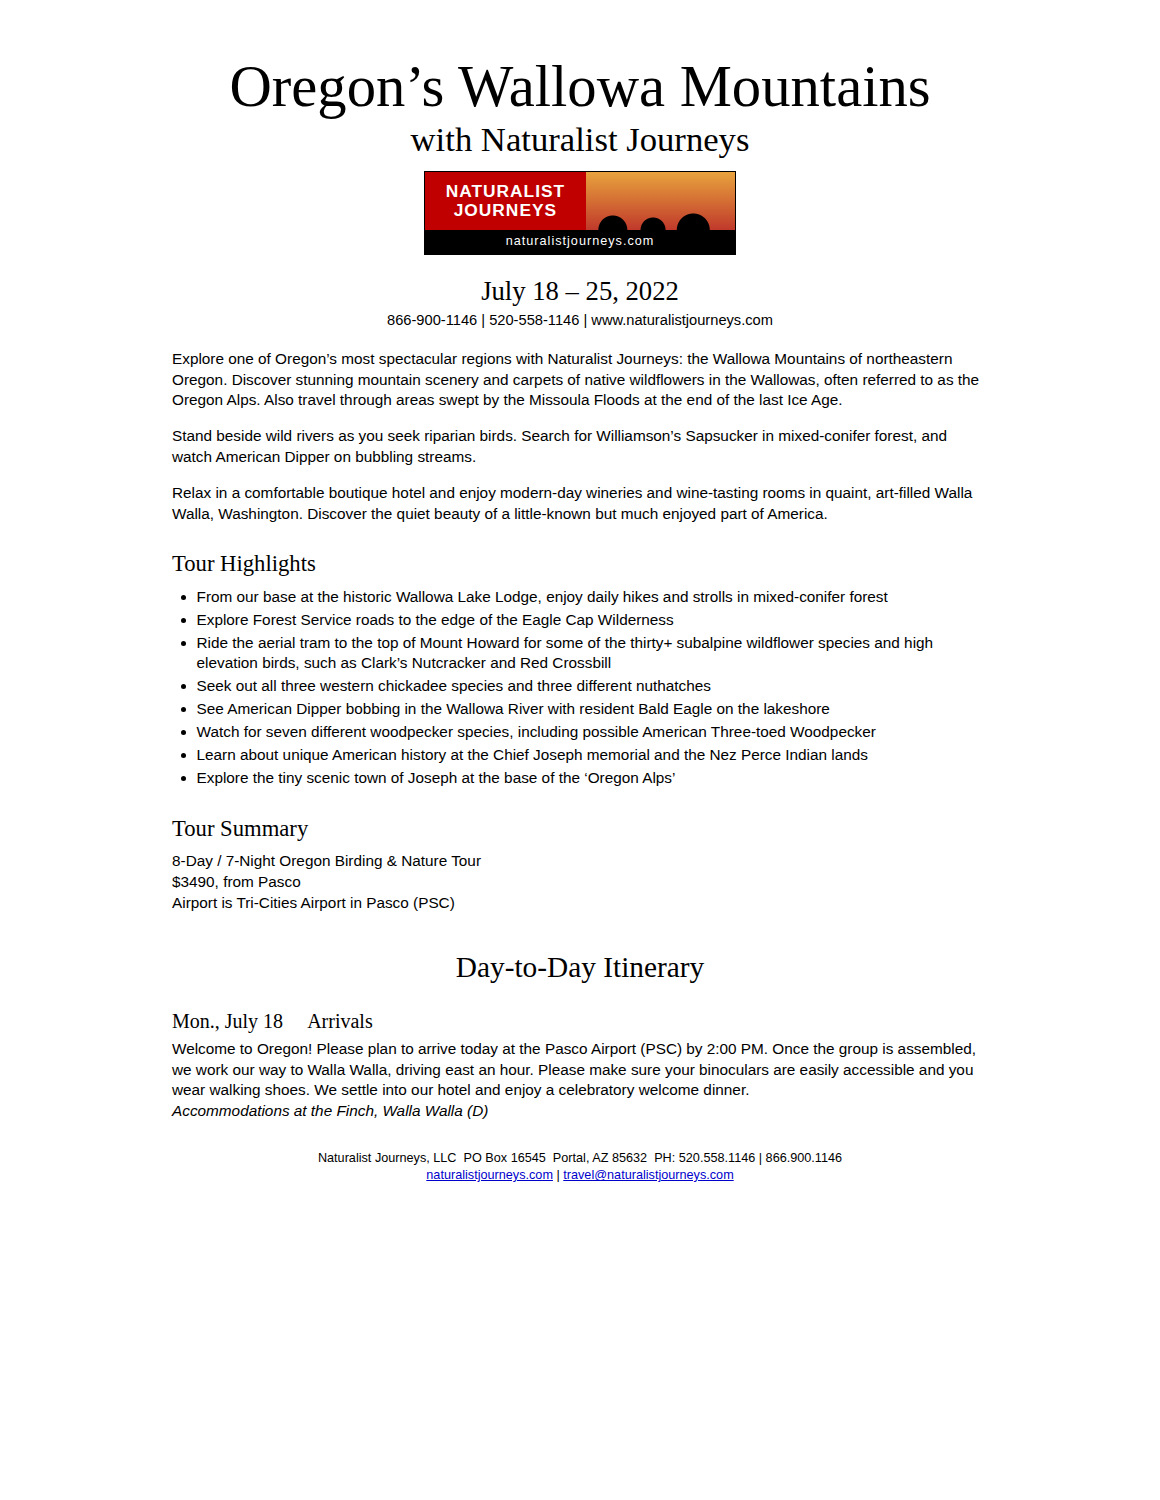Oregon’s Wallowa Mountains
with Naturalist Journeys
NATURALIST
JOURNEYS
naturalistjourneys.com
July 18 – 25, 2022
866-900-1146 | 520-558-1146 | www.naturalistjourneys.com
Explore one of Oregon’s most spectacular regions with Naturalist Journeys: the Wallowa Mountains of northeastern Oregon. Discover stunning mountain scenery and carpets of native wildflowers in the Wallowas, often referred to as the Oregon Alps. Also travel through areas swept by the Missoula Floods at the end of the last Ice Age.
Stand beside wild rivers as you seek riparian birds. Search for Williamson’s Sapsucker in mixed-conifer forest, and watch American Dipper on bubbling streams.
Relax in a comfortable boutique hotel and enjoy modern-day wineries and wine-tasting rooms in quaint, art-filled Walla Walla, Washington. Discover the quiet beauty of a little-known but much enjoyed part of America.
Tour Highlights
From our base at the historic Wallowa Lake Lodge, enjoy daily hikes and strolls in mixed-conifer forest
Explore Forest Service roads to the edge of the Eagle Cap Wilderness
Ride the aerial tram to the top of Mount Howard for some of the thirty+ subalpine wildflower species and high elevation birds, such as Clark’s Nutcracker and Red Crossbill
Seek out all three western chickadee species and three different nuthatches
See American Dipper bobbing in the Wallowa River with resident Bald Eagle on the lakeshore
Watch for seven different woodpecker species, including possible American Three-toed Woodpecker
Learn about unique American history at the Chief Joseph memorial and the Nez Perce Indian lands
Explore the tiny scenic town of Joseph at the base of the ‘Oregon Alps’
Tour Summary
8-Day / 7-Night Oregon Birding & Nature Tour
$3490, from Pasco
Airport is Tri-Cities Airport in Pasco (PSC)
Day-to-Day Itinerary
Mon., July 18Arrivals
Welcome to Oregon! Please plan to arrive today at the Pasco Airport (PSC) by 2:00 PM. Once the group is assembled, we work our way to Walla Walla, driving east an hour. Please make sure your binoculars are easily accessible and you wear walking shoes. We settle into our hotel and enjoy a celebratory welcome dinner.
Accommodations at the Finch, Walla Walla (D)
Naturalist Journeys, LLC PO Box 16545 Portal, AZ 85632 PH: 520.558.1146 | 866.900.1146
naturalistjourneys.com | travel@naturalistjourneys.com